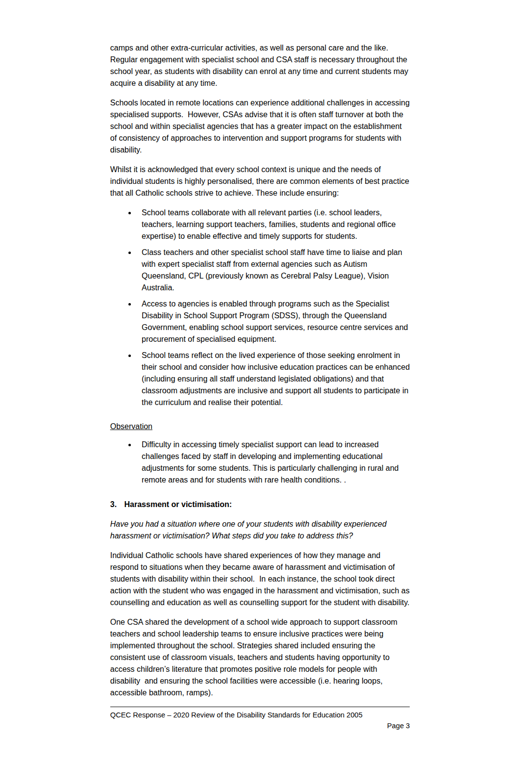camps and other extra-curricular activities, as well as personal care and the like. Regular engagement with specialist school and CSA staff is necessary throughout the school year, as students with disability can enrol at any time and current students may acquire a disability at any time.
Schools located in remote locations can experience additional challenges in accessing specialised supports. However, CSAs advise that it is often staff turnover at both the school and within specialist agencies that has a greater impact on the establishment of consistency of approaches to intervention and support programs for students with disability.
Whilst it is acknowledged that every school context is unique and the needs of individual students is highly personalised, there are common elements of best practice that all Catholic schools strive to achieve. These include ensuring:
School teams collaborate with all relevant parties (i.e. school leaders, teachers, learning support teachers, families, students and regional office expertise) to enable effective and timely supports for students.
Class teachers and other specialist school staff have time to liaise and plan with expert specialist staff from external agencies such as Autism Queensland, CPL (previously known as Cerebral Palsy League), Vision Australia.
Access to agencies is enabled through programs such as the Specialist Disability in School Support Program (SDSS), through the Queensland Government, enabling school support services, resource centre services and procurement of specialised equipment.
School teams reflect on the lived experience of those seeking enrolment in their school and consider how inclusive education practices can be enhanced (including ensuring all staff understand legislated obligations) and that classroom adjustments are inclusive and support all students to participate in the curriculum and realise their potential.
Observation
Difficulty in accessing timely specialist support can lead to increased challenges faced by staff in developing and implementing educational adjustments for some students. This is particularly challenging in rural and remote areas and for students with rare health conditions. .
3. Harassment or victimisation:
Have you had a situation where one of your students with disability experienced harassment or victimisation? What steps did you take to address this?
Individual Catholic schools have shared experiences of how they manage and respond to situations when they became aware of harassment and victimisation of students with disability within their school. In each instance, the school took direct action with the student who was engaged in the harassment and victimisation, such as counselling and education as well as counselling support for the student with disability.
One CSA shared the development of a school wide approach to support classroom teachers and school leadership teams to ensure inclusive practices were being implemented throughout the school. Strategies shared included ensuring the consistent use of classroom visuals, teachers and students having opportunity to access children’s literature that promotes positive role models for people with disability and ensuring the school facilities were accessible (i.e. hearing loops, accessible bathroom, ramps).
QCEC Response – 2020 Review of the Disability Standards for Education 2005
Page 3